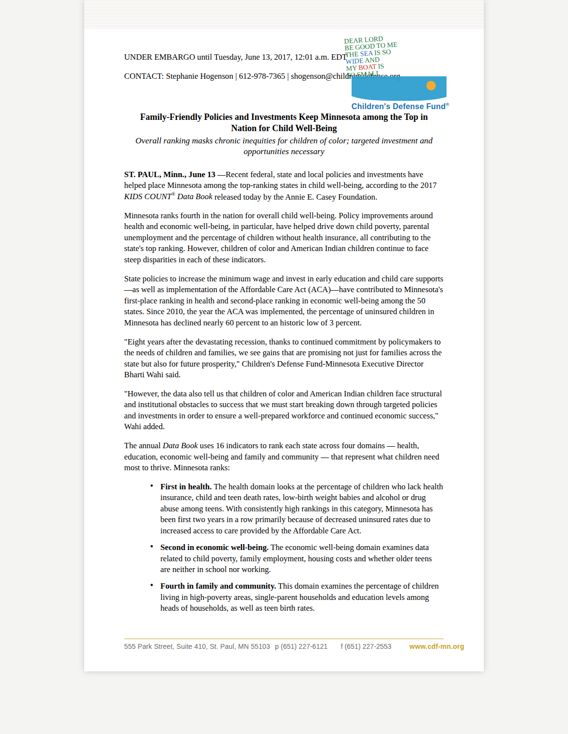DEAR LORD
BE GOOD TO ME
THE SEA IS SO
WIDE AND
MY BOAT IS
SO SMALL Children's Defense Fund®
UNDER EMBARGO until Tuesday, June 13, 2017, 12:01 a.m. EDT
CONTACT: Stephanie Hogenson | 612-978-7365 | shogenson@childrensdefense.org
Family-Friendly Policies and Investments Keep Minnesota among the Top in
Nation for Child Well-Being
Overall ranking masks chronic inequities for children of color; targeted investment and
opportunities necessary
ST. PAUL, Minn., June 13 —Recent federal, state and local policies and investments have helped place Minnesota among the top-ranking states in child well-being, according to the 2017 KIDS COUNT® Data Book released today by the Annie E. Casey Foundation.
Minnesota ranks fourth in the nation for overall child well-being. Policy improvements around health and economic well-being, in particular, have helped drive down child poverty, parental unemployment and the percentage of children without health insurance, all contributing to the state's top ranking. However, children of color and American Indian children continue to face steep disparities in each of these indicators.
State policies to increase the minimum wage and invest in early education and child care supports—as well as implementation of the Affordable Care Act (ACA)—have contributed to Minnesota's first-place ranking in health and second-place ranking in economic well-being among the 50 states. Since 2010, the year the ACA was implemented, the percentage of uninsured children in Minnesota has declined nearly 60 percent to an historic low of 3 percent.
"Eight years after the devastating recession, thanks to continued commitment by policymakers to the needs of children and families, we see gains that are promising not just for families across the state but also for future prosperity," Children's Defense Fund-Minnesota Executive Director Bharti Wahi said.
"However, the data also tell us that children of color and American Indian children face structural and institutional obstacles to success that we must start breaking down through targeted policies and investments in order to ensure a well-prepared workforce and continued economic success," Wahi added.
The annual Data Book uses 16 indicators to rank each state across four domains — health, education, economic well-being and family and community — that represent what children need most to thrive. Minnesota ranks:
First in health. The health domain looks at the percentage of children who lack health insurance, child and teen death rates, low-birth weight babies and alcohol or drug abuse among teens. With consistently high rankings in this category, Minnesota has been first two years in a row primarily because of decreased uninsured rates due to increased access to care provided by the Affordable Care Act.
Second in economic well-being. The economic well-being domain examines data related to child poverty, family employment, housing costs and whether older teens are neither in school nor working.
Fourth in family and community. This domain examines the percentage of children living in high-poverty areas, single-parent households and education levels among heads of households, as well as teen birth rates.
555 Park Street, Suite 410, St. Paul, MN 55103 p (651) 227-6121 f (651) 227-2553 www.cdf-mn.org